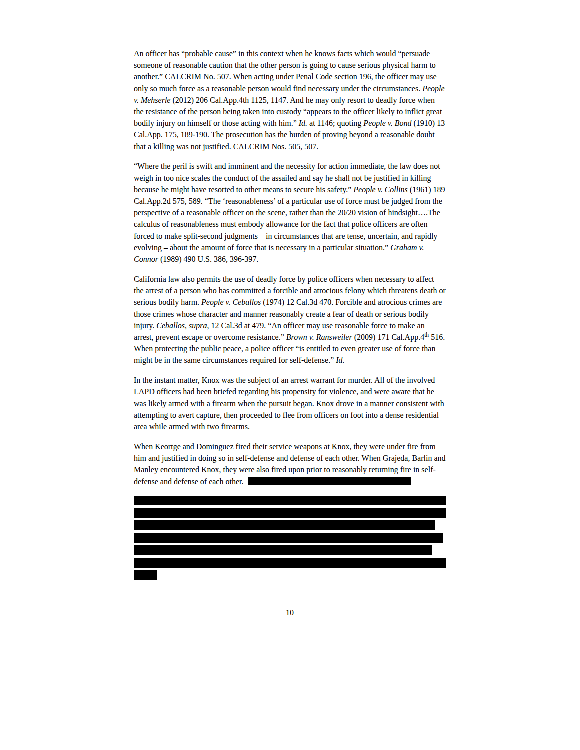An officer has “probable cause” in this context when he knows facts which would “persuade someone of reasonable caution that the other person is going to cause serious physical harm to another.” CALCRIM No. 507. When acting under Penal Code section 196, the officer may use only so much force as a reasonable person would find necessary under the circumstances. People v. Mehserle (2012) 206 Cal.App.4th 1125, 1147. And he may only resort to deadly force when the resistance of the person being taken into custody “appears to the officer likely to inflict great bodily injury on himself or those acting with him.” Id. at 1146; quoting People v. Bond (1910) 13 Cal.App. 175, 189-190. The prosecution has the burden of proving beyond a reasonable doubt that a killing was not justified. CALCRIM Nos. 505, 507.
“Where the peril is swift and imminent and the necessity for action immediate, the law does not weigh in too nice scales the conduct of the assailed and say he shall not be justified in killing because he might have resorted to other means to secure his safety.” People v. Collins (1961) 189 Cal.App.2d 575, 589. “The ‘reasonableness’ of a particular use of force must be judged from the perspective of a reasonable officer on the scene, rather than the 20/20 vision of hindsight….The calculus of reasonableness must embody allowance for the fact that police officers are often forced to make split-second judgments – in circumstances that are tense, uncertain, and rapidly evolving – about the amount of force that is necessary in a particular situation.” Graham v. Connor (1989) 490 U.S. 386, 396-397.
California law also permits the use of deadly force by police officers when necessary to affect the arrest of a person who has committed a forcible and atrocious felony which threatens death or serious bodily harm. People v. Ceballos (1974) 12 Cal.3d 470. Forcible and atrocious crimes are those crimes whose character and manner reasonably create a fear of death or serious bodily injury. Ceballos, supra, 12 Cal.3d at 479. “An officer may use reasonable force to make an arrest, prevent escape or overcome resistance.” Brown v. Ransweiler (2009) 171 Cal.App.4th 516. When protecting the public peace, a police officer “is entitled to even greater use of force than might be in the same circumstances required for self-defense.” Id.
In the instant matter, Knox was the subject of an arrest warrant for murder. All of the involved LAPD officers had been briefed regarding his propensity for violence, and were aware that he was likely armed with a firearm when the pursuit began. Knox drove in a manner consistent with attempting to avert capture, then proceeded to flee from officers on foot into a dense residential area while armed with two firearms.
When Keortge and Dominguez fired their service weapons at Knox, they were under fire from him and justified in doing so in self-defense and defense of each other. When Grajeda, Barlin and Manley encountered Knox, they were also fired upon prior to reasonably returning fire in self-defense and defense of each other.
10